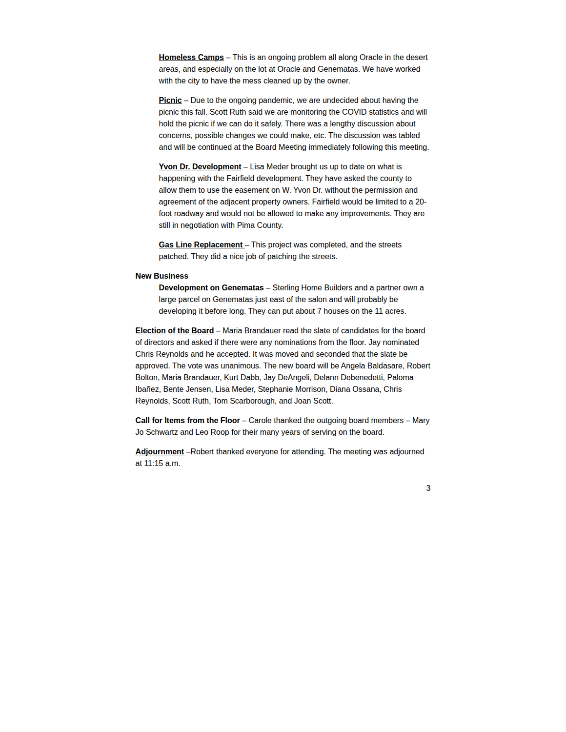Homeless Camps – This is an ongoing problem all along Oracle in the desert areas, and especially on the lot at Oracle and Genematas. We have worked with the city to have the mess cleaned up by the owner.
Picnic – Due to the ongoing pandemic, we are undecided about having the picnic this fall. Scott Ruth said we are monitoring the COVID statistics and will hold the picnic if we can do it safely. There was a lengthy discussion about concerns, possible changes we could make, etc. The discussion was tabled and will be continued at the Board Meeting immediately following this meeting.
Yvon Dr. Development – Lisa Meder brought us up to date on what is happening with the Fairfield development. They have asked the county to allow them to use the easement on W. Yvon Dr. without the permission and agreement of the adjacent property owners. Fairfield would be limited to a 20-foot roadway and would not be allowed to make any improvements. They are still in negotiation with Pima County.
Gas Line Replacement – This project was completed, and the streets patched. They did a nice job of patching the streets.
New Business
Development on Genematas – Sterling Home Builders and a partner own a large parcel on Genematas just east of the salon and will probably be developing it before long. They can put about 7 houses on the 11 acres.
Election of the Board – Maria Brandauer read the slate of candidates for the board of directors and asked if there were any nominations from the floor. Jay nominated Chris Reynolds and he accepted. It was moved and seconded that the slate be approved. The vote was unanimous. The new board will be Angela Baldasare, Robert Bolton, Maria Brandauer, Kurt Dabb, Jay DeAngeli, Delann Debenedetti, Paloma Ibañez, Bente Jensen, Lisa Meder, Stephanie Morrison, Diana Ossana, Chris Reynolds, Scott Ruth, Tom Scarborough, and Joan Scott.
Call for Items from the Floor – Carole thanked the outgoing board members – Mary Jo Schwartz and Leo Roop for their many years of serving on the board.
Adjournment –Robert thanked everyone for attending. The meeting was adjourned at 11:15 a.m.
3